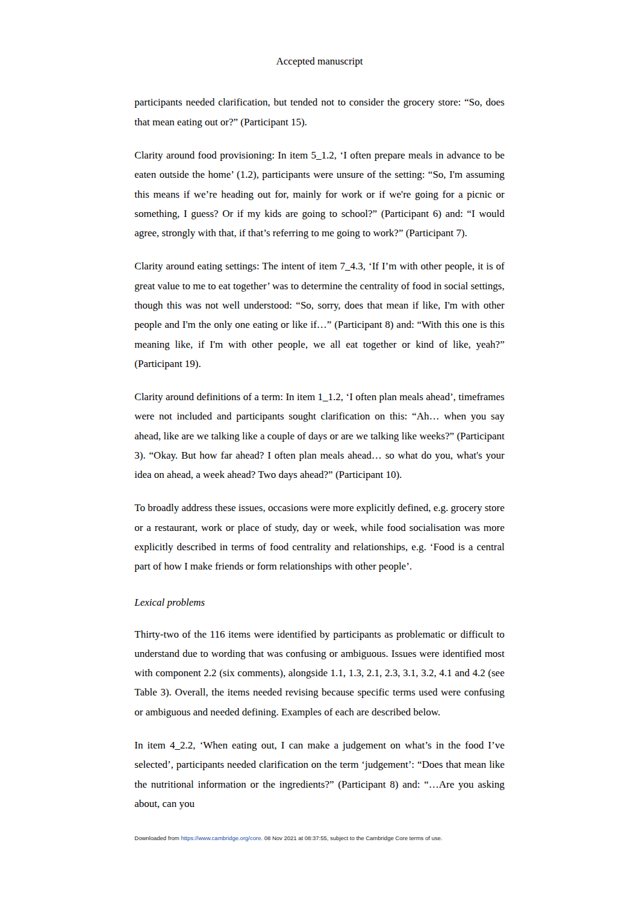Accepted manuscript
participants needed clarification, but tended not to consider the grocery store: “So, does that mean eating out or?” (Participant 15).
Clarity around food provisioning: In item 5_1.2, ‘I often prepare meals in advance to be eaten outside the home’ (1.2), participants were unsure of the setting: “So, I'm assuming this means if we’re heading out for, mainly for work or if we're going for a picnic or something, I guess? Or if my kids are going to school?” (Participant 6) and: “I would agree, strongly with that, if that’s referring to me going to work?” (Participant 7).
Clarity around eating settings: The intent of item 7_4.3, ‘If I’m with other people, it is of great value to me to eat together’ was to determine the centrality of food in social settings, though this was not well understood: “So, sorry, does that mean if like, I'm with other people and I'm the only one eating or like if…” (Participant 8) and: “With this one is this meaning like, if I'm with other people, we all eat together or kind of like, yeah?” (Participant 19).
Clarity around definitions of a term: In item 1_1.2, ‘I often plan meals ahead’, timeframes were not included and participants sought clarification on this: “Ah… when you say ahead, like are we talking like a couple of days or are we talking like weeks?” (Participant 3). “Okay. But how far ahead? I often plan meals ahead… so what do you, what's your idea on ahead, a week ahead? Two days ahead?” (Participant 10).
To broadly address these issues, occasions were more explicitly defined, e.g. grocery store or a restaurant, work or place of study, day or week, while food socialisation was more explicitly described in terms of food centrality and relationships, e.g. ‘Food is a central part of how I make friends or form relationships with other people’.
Lexical problems
Thirty-two of the 116 items were identified by participants as problematic or difficult to understand due to wording that was confusing or ambiguous. Issues were identified most with component 2.2 (six comments), alongside 1.1, 1.3, 2.1, 2.3, 3.1, 3.2, 4.1 and 4.2 (see Table 3). Overall, the items needed revising because specific terms used were confusing or ambiguous and needed defining. Examples of each are described below.
In item 4_2.2, ‘When eating out, I can make a judgement on what’s in the food I’ve selected’, participants needed clarification on the term ‘judgement’: “Does that mean like the nutritional information or the ingredients?” (Participant 8) and: “…Are you asking about, can you
Downloaded from https://www.cambridge.org/core. 08 Nov 2021 at 08:37:55, subject to the Cambridge Core terms of use.